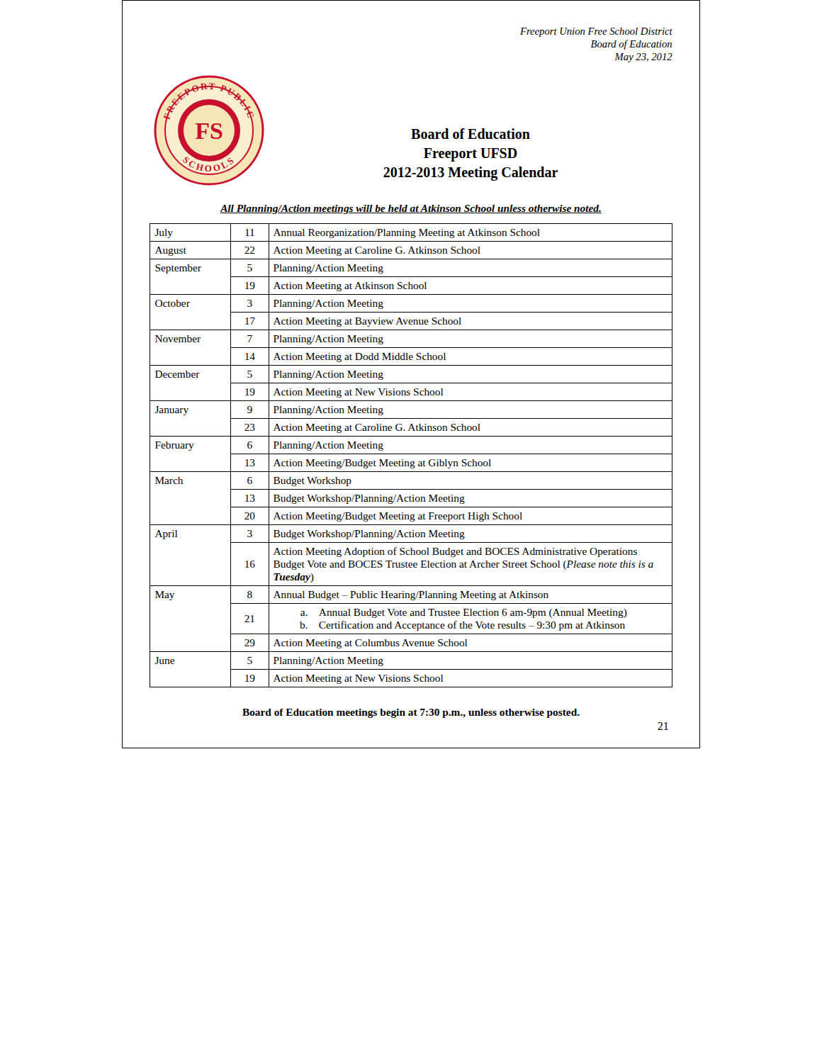Freeport Union Free School District
Board of Education
May 23, 2012
FS FREEPORT PUBLIC SCHOOLS
Board of Education
Freeport UFSD
2012-2013 Meeting Calendar
All Planning/Action meetings will be held at Atkinson School unless otherwise noted.
| July | 11 | Annual Reorganization/Planning Meeting at Atkinson School |
| August | 22 | Action Meeting at Caroline G. Atkinson School |
| September | 5 | Planning/Action Meeting |
| | 19 | Action Meeting at Atkinson School |
| October | 3 | Planning/Action Meeting |
| | 17 | Action Meeting at Bayview Avenue School |
| November | 7 | Planning/Action Meeting |
| | 14 | Action Meeting at Dodd Middle School |
| December | 5 | Planning/Action Meeting |
| | 19 | Action Meeting at New Visions School |
| January | 9 | Planning/Action Meeting |
| | 23 | Action Meeting at Caroline G. Atkinson School |
| February | 6 | Planning/Action Meeting |
| | 13 | Action Meeting/Budget Meeting at Giblyn School |
| March | 6 | Budget Workshop |
| | 13 | Budget Workshop/Planning/Action Meeting |
| | 20 | Action Meeting/Budget Meeting at Freeport High School |
| April | 3 | Budget Workshop/Planning/Action Meeting |
| | 16 | Action Meeting Adoption of School Budget and BOCES Administrative Operations Budget Vote and BOCES Trustee Election at Archer Street School ( Please note this is a Tuesday ) |
| May | 8 | Annual Budget – Public Hearing/Planning Meeting at Atkinson |
| | 21 | Annual Budget Vote and Trustee Election 6 am-9pm (Annual Meeting) Certification and Acceptance of the Vote results – 9:30 pm at Atkinson |
| | 29 | Action Meeting at Columbus Avenue School |
| June | 5 | Planning/Action Meeting |
| | 19 | Action Meeting at New Visions School |
Board of Education meetings begin at 7:30 p.m., unless otherwise posted.
21